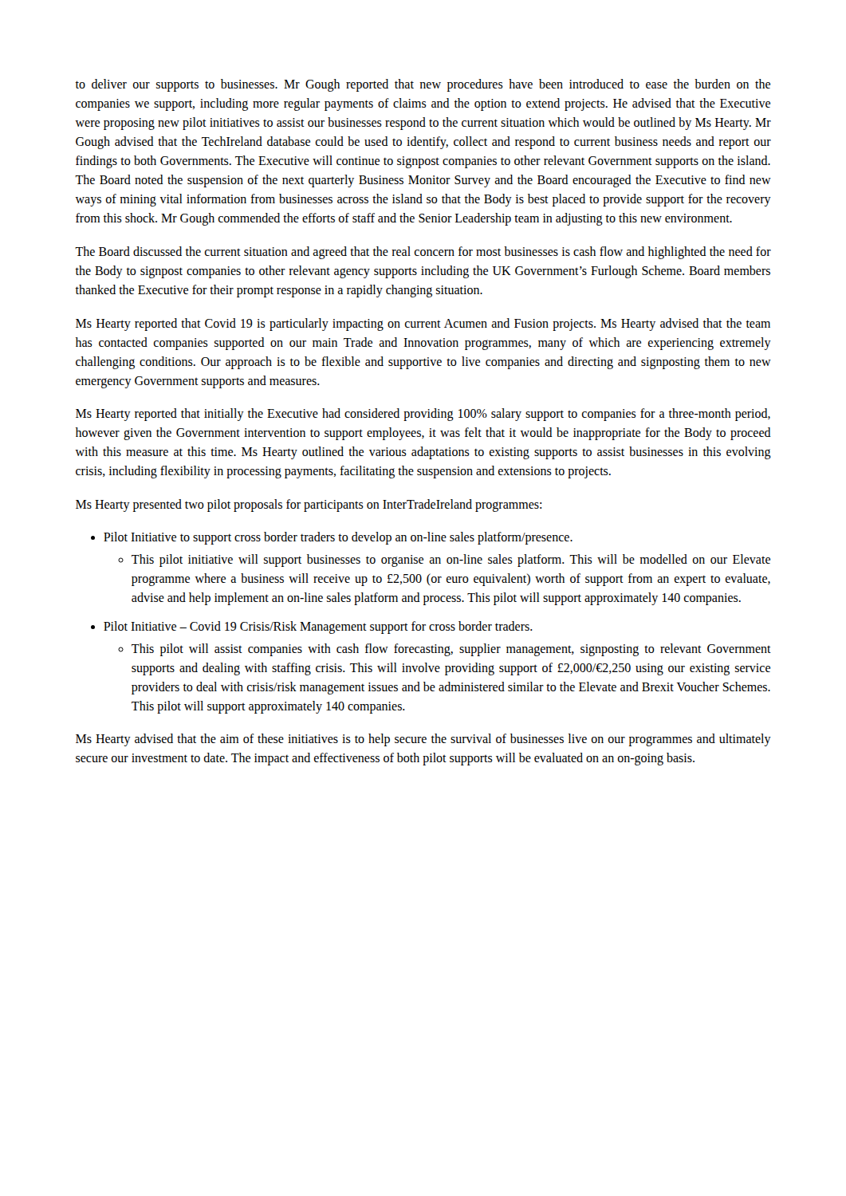to deliver our supports to businesses. Mr Gough reported that new procedures have been introduced to ease the burden on the companies we support, including more regular payments of claims and the option to extend projects. He advised that the Executive were proposing new pilot initiatives to assist our businesses respond to the current situation which would be outlined by Ms Hearty. Mr Gough advised that the TechIreland database could be used to identify, collect and respond to current business needs and report our findings to both Governments. The Executive will continue to signpost companies to other relevant Government supports on the island. The Board noted the suspension of the next quarterly Business Monitor Survey and the Board encouraged the Executive to find new ways of mining vital information from businesses across the island so that the Body is best placed to provide support for the recovery from this shock. Mr Gough commended the efforts of staff and the Senior Leadership team in adjusting to this new environment.
The Board discussed the current situation and agreed that the real concern for most businesses is cash flow and highlighted the need for the Body to signpost companies to other relevant agency supports including the UK Government’s Furlough Scheme. Board members thanked the Executive for their prompt response in a rapidly changing situation.
Ms Hearty reported that Covid 19 is particularly impacting on current Acumen and Fusion projects. Ms Hearty advised that the team has contacted companies supported on our main Trade and Innovation programmes, many of which are experiencing extremely challenging conditions. Our approach is to be flexible and supportive to live companies and directing and signposting them to new emergency Government supports and measures.
Ms Hearty reported that initially the Executive had considered providing 100% salary support to companies for a three-month period, however given the Government intervention to support employees, it was felt that it would be inappropriate for the Body to proceed with this measure at this time. Ms Hearty outlined the various adaptations to existing supports to assist businesses in this evolving crisis, including flexibility in processing payments, facilitating the suspension and extensions to projects.
Ms Hearty presented two pilot proposals for participants on InterTradeIreland programmes:
Pilot Initiative to support cross border traders to develop an on-line sales platform/presence.
This pilot initiative will support businesses to organise an on-line sales platform. This will be modelled on our Elevate programme where a business will receive up to £2,500 (or euro equivalent) worth of support from an expert to evaluate, advise and help implement an on-line sales platform and process. This pilot will support approximately 140 companies.
Pilot Initiative – Covid 19 Crisis/Risk Management support for cross border traders.
This pilot will assist companies with cash flow forecasting, supplier management, signposting to relevant Government supports and dealing with staffing crisis. This will involve providing support of £2,000/€2,250 using our existing service providers to deal with crisis/risk management issues and be administered similar to the Elevate and Brexit Voucher Schemes. This pilot will support approximately 140 companies.
Ms Hearty advised that the aim of these initiatives is to help secure the survival of businesses live on our programmes and ultimately secure our investment to date. The impact and effectiveness of both pilot supports will be evaluated on an on-going basis.